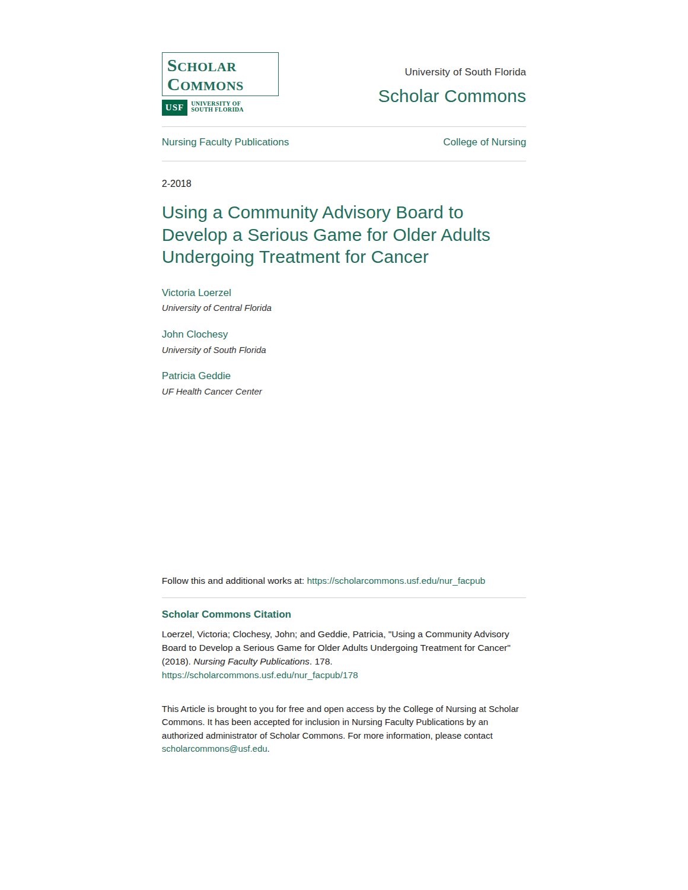SCHOLAR
COMMONS
USF
UNIVERSITY OF
SOUTH FLORIDA
University of South Florida
Scholar Commons
Nursing Faculty Publications
College of Nursing
2-2018
Using a Community Advisory Board to Develop a Serious Game for Older Adults Undergoing Treatment for Cancer
Victoria Loerzel
University of Central Florida
John Clochesy
University of South Florida
Patricia Geddie
UF Health Cancer Center
Follow this and additional works at: https://scholarcommons.usf.edu/nur_facpub
Scholar Commons Citation
Loerzel, Victoria; Clochesy, John; and Geddie, Patricia, "Using a Community Advisory Board to Develop a Serious Game for Older Adults Undergoing Treatment for Cancer" (2018). Nursing Faculty Publications. 178.
https://scholarcommons.usf.edu/nur_facpub/178
This Article is brought to you for free and open access by the College of Nursing at Scholar Commons. It has been accepted for inclusion in Nursing Faculty Publications by an authorized administrator of Scholar Commons. For more information, please contact scholarcommons@usf.edu.